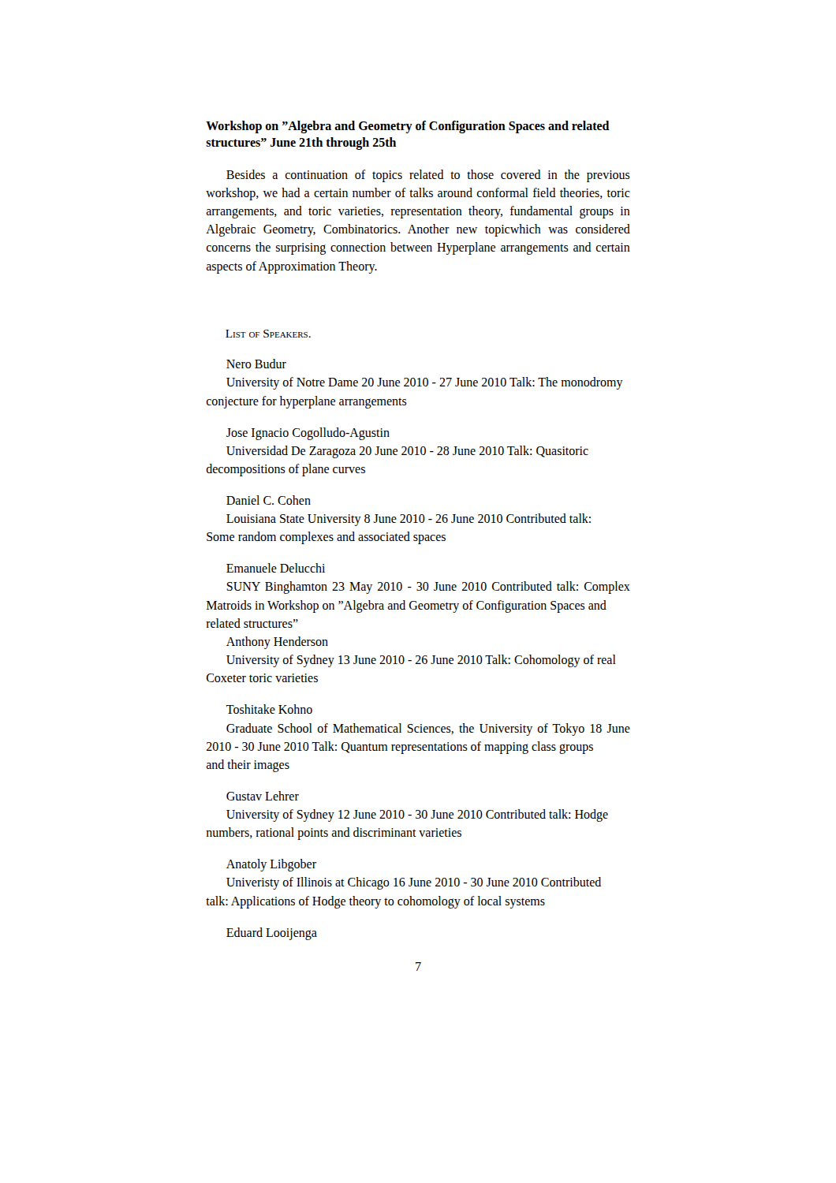Workshop on ”Algebra and Geometry of Configuration Spaces and related structures” June 21th through 25th
Besides a continuation of topics related to those covered in the previous workshop, we had a certain number of talks around conformal field theories, toric arrangements, and toric varieties, representation theory, fundamental groups in Algebraic Geometry, Combinatorics. Another new topicwhich was considered concerns the surprising connection between Hyperplane arrangements and certain aspects of Approximation Theory.
List of Speakers.
Nero Budur
University of Notre Dame 20 June 2010 - 27 June 2010 Talk: The monodromy
conjecture for hyperplane arrangements
Jose Ignacio Cogolludo-Agustin
Universidad De Zaragoza 20 June 2010 - 28 June 2010 Talk: Quasitoric
decompositions of plane curves
Daniel C. Cohen
Louisiana State University 8 June 2010 - 26 June 2010 Contributed talk:
Some random complexes and associated spaces
Emanuele Delucchi
SUNY Binghamton 23 May 2010 - 30 June 2010 Contributed talk: Complex Matroids in Workshop on ”Algebra and Geometry of Configuration Spaces and
related structures”
Anthony Henderson
University of Sydney 13 June 2010 - 26 June 2010 Talk: Cohomology of real
Coxeter toric varieties
Toshitake Kohno
Graduate School of Mathematical Sciences, the University of Tokyo 18 June 2010 - 30 June 2010 Talk: Quantum representations of mapping class groups
and their images
Gustav Lehrer
University of Sydney 12 June 2010 - 30 June 2010 Contributed talk: Hodge
numbers, rational points and discriminant varieties
Anatoly Libgober
Univeristy of Illinois at Chicago 16 June 2010 - 30 June 2010 Contributed
talk: Applications of Hodge theory to cohomology of local systems
Eduard Looijenga
7